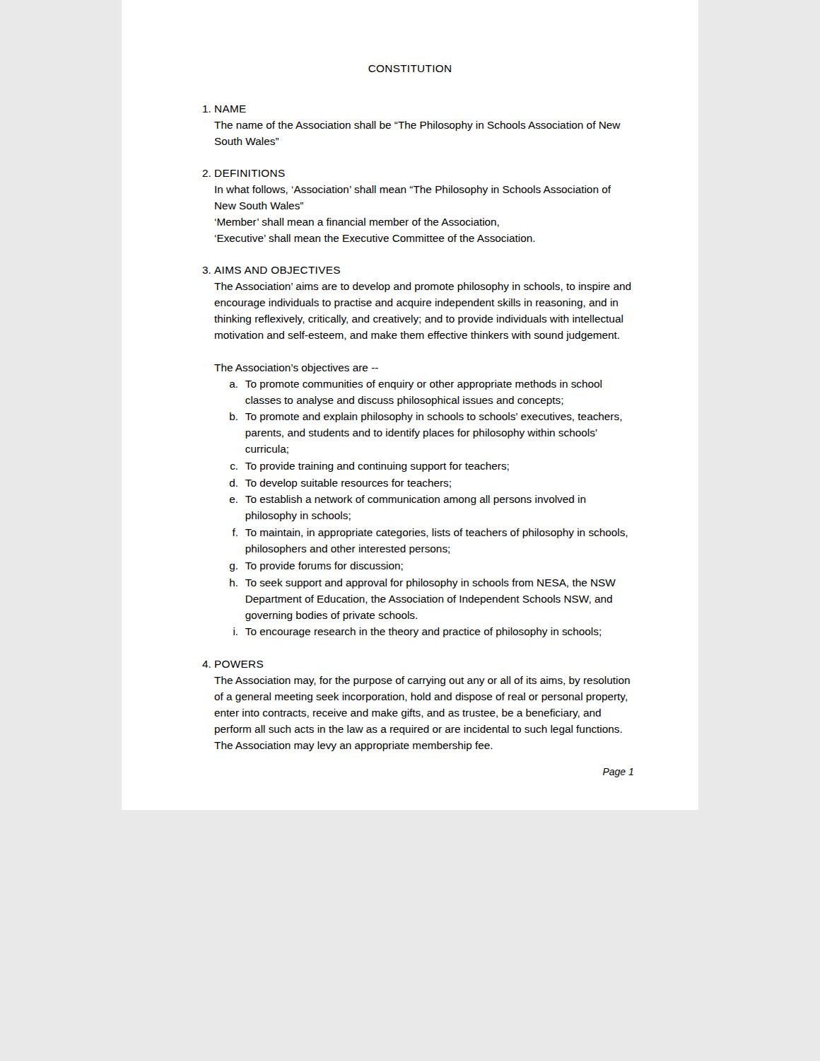CONSTITUTION
NAME
The name of the Association shall be “The Philosophy in Schools Association of New South Wales”
DEFINITIONS
In what follows, ‘Association’ shall mean “The Philosophy in Schools Association of New South Wales”
‘Member’ shall mean a financial member of the Association,
‘Executive’ shall mean the Executive Committee of the Association.
AIMS AND OBJECTIVES
The Association’ aims are to develop and promote philosophy in schools, to inspire and encourage individuals to practise and acquire independent skills in reasoning, and in thinking reflexively, critically, and creatively; and to provide individuals with intellectual motivation and self-esteem, and make them effective thinkers with sound judgement.
The Association’s objectives are --
To promote communities of enquiry or other appropriate methods in school classes to analyse and discuss philosophical issues and concepts;
To promote and explain philosophy in schools to schools’ executives, teachers, parents, and students and to identify places for philosophy within schools’ curricula;
To provide training and continuing support for teachers;
To develop suitable resources for teachers;
To establish a network of communication among all persons involved in philosophy in schools;
To maintain, in appropriate categories, lists of teachers of philosophy in schools, philosophers and other interested persons;
To provide forums for discussion;
To seek support and approval for philosophy in schools from NESA, the NSW Department of Education, the Association of Independent Schools NSW, and governing bodies of private schools.
To encourage research in the theory and practice of philosophy in schools;
POWERS
The Association may, for the purpose of carrying out any or all of its aims, by resolution of a general meeting seek incorporation, hold and dispose of real or personal property, enter into contracts, receive and make gifts, and as trustee, be a beneficiary, and perform all such acts in the law as a required or are incidental to such legal functions. The Association may levy an appropriate membership fee.
Page 1